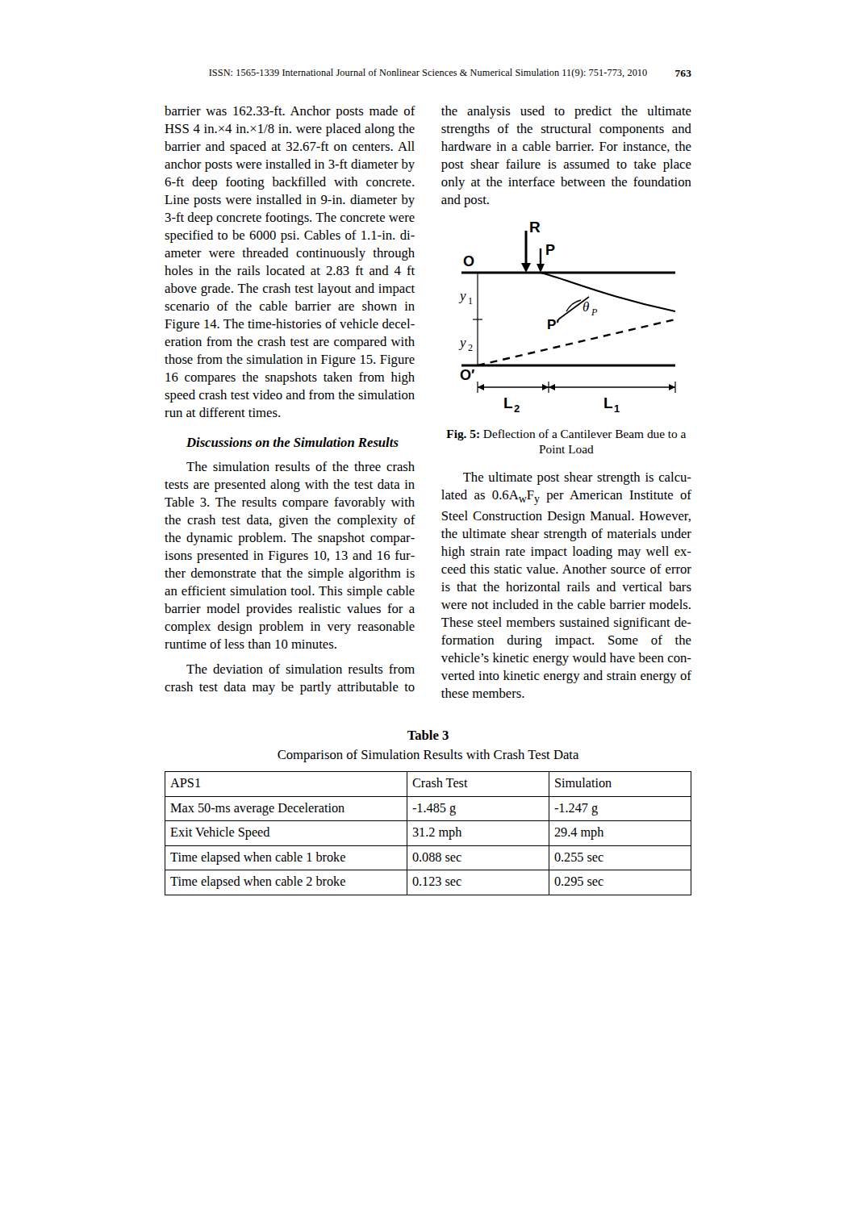ISSN: 1565-1339 International Journal of Nonlinear Sciences & Numerical Simulation 11(9): 751-773, 2010 763
barrier was 162.33-ft. Anchor posts made of HSS 4 in.×4 in.×1/8 in. were placed along the barrier and spaced at 32.67-ft on centers. All anchor posts were installed in 3-ft diameter by 6-ft deep footing backfilled with concrete. Line posts were installed in 9-in. diameter by 3-ft deep concrete footings. The concrete were specified to be 6000 psi. Cables of 1.1-in. diameter were threaded continuously through holes in the rails located at 2.83 ft and 4 ft above grade. The crash test layout and impact scenario of the cable barrier are shown in Figure 14. The time-histories of vehicle deceleration from the crash test are compared with those from the simulation in Figure 15. Figure 16 compares the snapshots taken from high speed crash test video and from the simulation run at different times.
Discussions on the Simulation Results
The simulation results of the three crash tests are presented along with the test data in Table 3. The results compare favorably with the crash test data, given the complexity of the dynamic problem. The snapshot comparisons presented in Figures 10, 13 and 16 further demonstrate that the simple algorithm is an efficient simulation tool. This simple cable barrier model provides realistic values for a complex design problem in very reasonable runtime of less than 10 minutes.
The deviation of simulation results from crash test data may be partly attributable to the analysis used to predict the ultimate strengths of the structural components and hardware in a cable barrier. For instance, the post shear failure is assumed to take place only at the interface between the foundation and post.
R P θ P O O′ P′ y 1 y 2 L 2 L 1
Fig. 5: Deflection of a Cantilever Beam due to a Point Load
The ultimate post shear strength is calculated as 0.6AwFy per American Institute of Steel Construction Design Manual. However, the ultimate shear strength of materials under high strain rate impact loading may well exceed this static value. Another source of error is that the horizontal rails and vertical bars were not included in the cable barrier models. These steel members sustained significant deformation during impact. Some of the vehicle’s kinetic energy would have been converted into kinetic energy and strain energy of these members.
Table 3
Comparison of Simulation Results with Crash Test Data
| APS1 | Crash Test | Simulation |
| Max 50-ms average Deceleration | -1.485 g | -1.247 g |
| Exit Vehicle Speed | 31.2 mph | 29.4 mph |
| Time elapsed when cable 1 broke | 0.088 sec | 0.255 sec |
| Time elapsed when cable 2 broke | 0.123 sec | 0.295 sec |